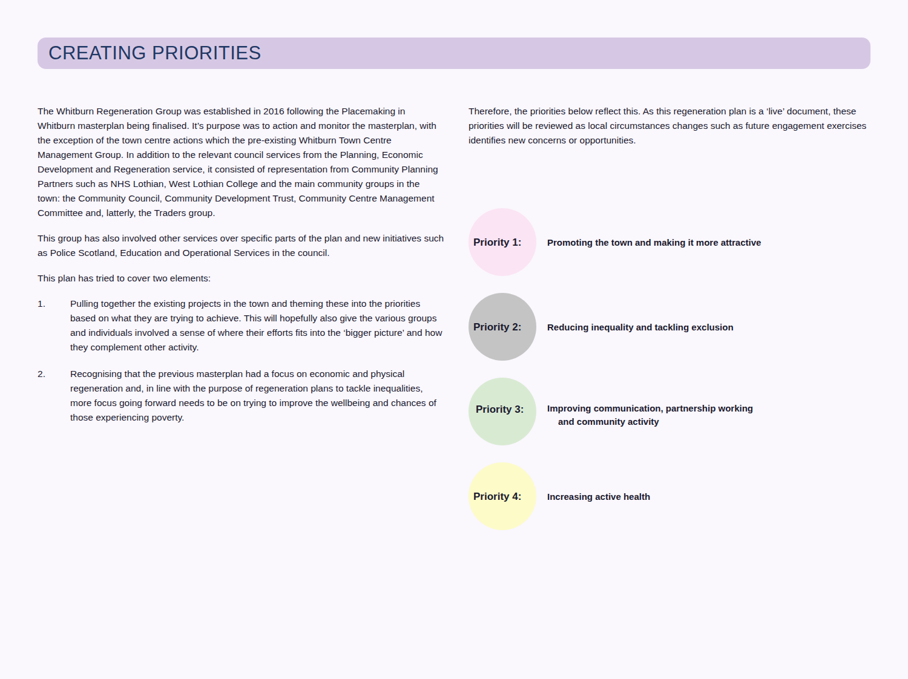CREATING PRIORITIES
The Whitburn Regeneration Group was established in 2016 following the Placemaking in Whitburn masterplan being finalised. It’s purpose was to action and monitor the masterplan, with the exception of the town centre actions which the pre-existing Whitburn Town Centre Management Group. In addition to the relevant council services from the Planning, Economic Development and Regeneration service, it consisted of representation from Community Planning Partners such as NHS Lothian, West Lothian College and the main community groups in the town: the Community Council, Community Development Trust, Community Centre Management Committee and, latterly, the Traders group.
This group has also involved other services over specific parts of the plan and new initiatives such as Police Scotland, Education and Operational Services in the council.
This plan has tried to cover two elements:
Pulling together the existing projects in the town and theming these into the priorities based on what they are trying to achieve. This will hopefully also give the various groups and individuals involved a sense of where their efforts fits into the ‘bigger picture’ and how they complement other activity.
Recognising that the previous masterplan had a focus on economic and physical regeneration and, in line with the purpose of regeneration plans to tackle inequalities, more focus going forward needs to be on trying to improve the wellbeing and chances of those experiencing poverty.
Therefore, the priorities below reflect this. As this regeneration plan is a ‘live’ document, these priorities will be reviewed as local circumstances changes such as future engagement exercises identifies new concerns or opportunities.
Priority 1:
Promoting the town and making it more attractive
Priority 2:
Reducing inequality and tackling exclusion
Priority 3:
Improving communication, partnership workingand community activity
Priority 4:
Increasing active health